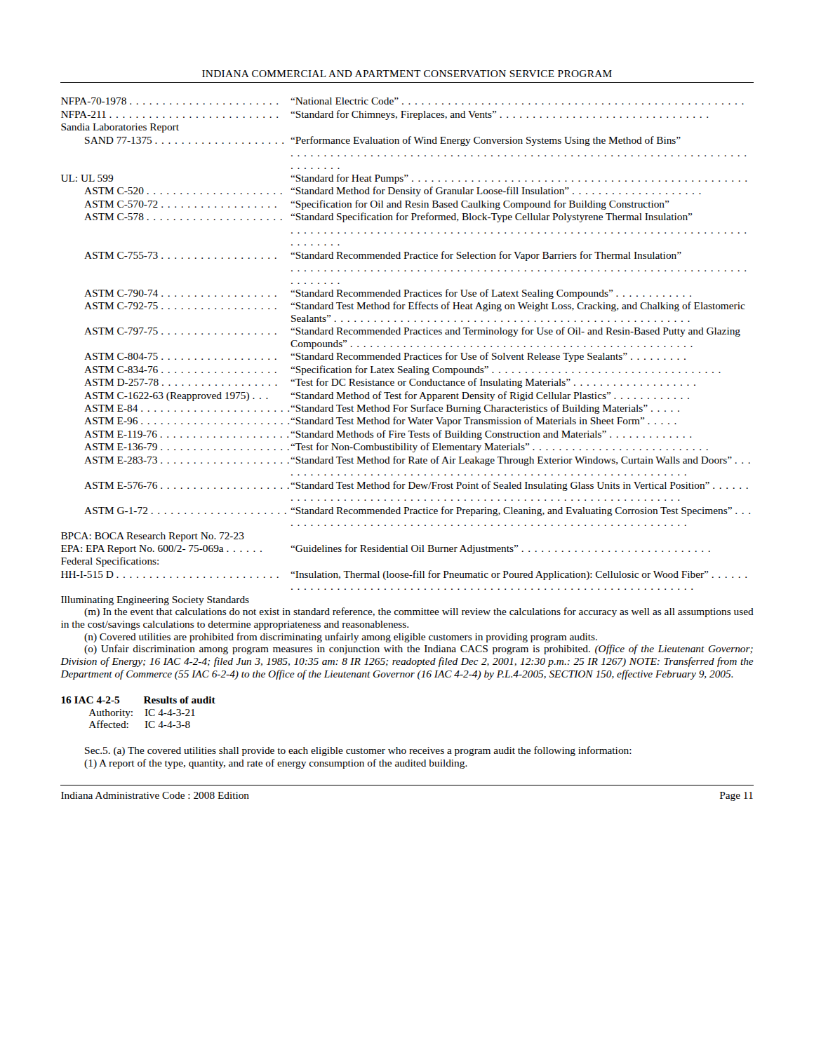INDIANA COMMERCIAL AND APARTMENT CONSERVATION SERVICE PROGRAM
| NFPA-70-1978 . . . . . . . . . . . . . . . . . . . . . . . | “National Electric Code” . . . . . . . . . . . . . . . . . . . . . . . . . . . . . . . . . . . . . . . . . . . . . . . . . . . . |
| NFPA-211 . . . . . . . . . . . . . . . . . . . . . . . . . . | “Standard for Chimneys, Fireplaces, and Vents” . . . . . . . . . . . . . . . . . . . . . . . . . . . . . . . . |
| Sandia Laboratories Report | |
| SAND 77-1375 . . . . . . . . . . . . . . . . . . . . | “Performance Evaluation of Wind Energy Conversion Systems Using the Method of Bins” |
| | . . . . . . . . . . . . . . . . . . . . . . . . . . . . . . . . . . . . . . . . . . . . . . . . . . . . . . . . . . . . . . . . . . . . . . . . . . . . . |
| UL: UL 599 | “Standard for Heat Pumps” . . . . . . . . . . . . . . . . . . . . . . . . . . . . . . . . . . . . . . . . . . . . . . . . . . . |
| ASTM C-520 . . . . . . . . . . . . . . . . . . . . . | “Standard Method for Density of Granular Loose-fill Insulation” . . . . . . . . . . . . . . . . . . . . |
| ASTM C-570-72 . . . . . . . . . . . . . . . . . . | “Specification for Oil and Resin Based Caulking Compound for Building Construction” |
| ASTM C-578 . . . . . . . . . . . . . . . . . . . . . | “Standard Specification for Preformed, Block-Type Cellular Polystyrene Thermal Insulation” |
| | . . . . . . . . . . . . . . . . . . . . . . . . . . . . . . . . . . . . . . . . . . . . . . . . . . . . . . . . . . . . . . . . . . . . . . . . . . . . . |
| ASTM C-755-73 . . . . . . . . . . . . . . . . . . | “Standard Recommended Practice for Selection for Vapor Barriers for Thermal Insulation” |
| | . . . . . . . . . . . . . . . . . . . . . . . . . . . . . . . . . . . . . . . . . . . . . . . . . . . . . . . . . . . . . . . . . . . . . . . . . . . . . |
| ASTM C-790-74 . . . . . . . . . . . . . . . . . . | “Standard Recommended Practices for Use of Latext Sealing Compounds” . . . . . . . . . . . . |
| ASTM C-792-75 . . . . . . . . . . . . . . . . . . | “Standard Test Method for Effects of Heat Aging on Weight Loss, Cracking, and Chalking of Elastomeric Sealants” . . . . . . . . . . . . . . . . . . . . . . . . . . . . . . . . . . . . . . . . . . . . . . . . . . . . . . |
| ASTM C-797-75 . . . . . . . . . . . . . . . . . . | “Standard Recommended Practices and Terminology for Use of Oil- and Resin-Based Putty and Glazing Compounds” . . . . . . . . . . . . . . . . . . . . . . . . . . . . . . . . . . . . . . . . . . . . . . . . . . . . |
| ASTM C-804-75 . . . . . . . . . . . . . . . . . . | “Standard Recommended Practices for Use of Solvent Release Type Sealants” . . . . . . . . . |
| ASTM C-834-76 . . . . . . . . . . . . . . . . . . | “Specification for Latex Sealing Compounds” . . . . . . . . . . . . . . . . . . . . . . . . . . . . . . . . . . . |
| ASTM D-257-78 . . . . . . . . . . . . . . . . . . | “Test for DC Resistance or Conductance of Insulating Materials” . . . . . . . . . . . . . . . . . . . |
| ASTM C-1622-63 (Reapproved 1975) . . . | “Standard Method of Test for Apparent Density of Rigid Cellular Plastics” . . . . . . . . . . . . |
| ASTM E-84 . . . . . . . . . . . . . . . . . . . . . . . | “Standard Test Method For Surface Burning Characteristics of Building Materials” . . . . . |
| ASTM E-96 . . . . . . . . . . . . . . . . . . . . . . . | “Standard Test Method for Water Vapor Transmission of Materials in Sheet Form” . . . . . |
| ASTM E-119-76 . . . . . . . . . . . . . . . . . . . . | “Standard Methods of Fire Tests of Building Construction and Materials” . . . . . . . . . . . . . |
| ASTM E-136-79 . . . . . . . . . . . . . . . . . . . . | “Test for Non-Combustibility of Elementary Materials” . . . . . . . . . . . . . . . . . . . . . . . . . . . |
| ASTM E-283-73 . . . . . . . . . . . . . . . . . . . . | “Standard Test Method for Rate of Air Leakage Through Exterior Windows, Curtain Walls and Doors” . . . . . . . . . . . . . . . . . . . . . . . . . . . . . . . . . . . . . . . . . . . . . . . . . . . . . . . . . . . . . . . |
| ASTM E-576-76 . . . . . . . . . . . . . . . . . . . . | “Standard Test Method for Dew/Frost Point of Sealed Insulating Glass Units in Vertical Position” . . . . . . . . . . . . . . . . . . . . . . . . . . . . . . . . . . . . . . . . . . . . . . . . . . . . . . . . . . . . . . . . . |
| ASTM G-1-72 . . . . . . . . . . . . . . . . . . . . . | “Standard Recommended Practice for Preparing, Cleaning, and Evaluating Corrosion Test Specimens” . . . . . . . . . . . . . . . . . . . . . . . . . . . . . . . . . . . . . . . . . . . . . . . . . . . . . . . . . . . . . . . |
| BPCA: BOCA Research Report No. 72-23 | |
| EPA: EPA Report No. 600/2- 75-069a . . . . . . | “Guidelines for Residential Oil Burner Adjustments” . . . . . . . . . . . . . . . . . . . . . . . . . . . . . |
| Federal Specifications: | |
| HH-I-515 D . . . . . . . . . . . . . . . . . . . . . . . . . | “Insulation, Thermal (loose-fill for Pneumatic or Poured Application): Cellulosic or Wood Fiber” . . . . . . . . . . . . . . . . . . . . . . . . . . . . . . . . . . . . . . . . . . . . . . . . . . . . . . . . . . . . . . . . . . . |
Illuminating Engineering Society Standards
(m) In the event that calculations do not exist in standard reference, the committee will review the calculations for accuracy as well as all assumptions used in the cost/savings calculations to determine appropriateness and reasonableness.
(n) Covered utilities are prohibited from discriminating unfairly among eligible customers in providing program audits.
(o) Unfair discrimination among program measures in conjunction with the Indiana CACS program is prohibited. (Office of the Lieutenant Governor; Division of Energy; 16 IAC 4-2-4; filed Jun 3, 1985, 10:35 am: 8 IR 1265; readopted filed Dec 2, 2001, 12:30 p.m.: 25 IR 1267) NOTE: Transferred from the Department of Commerce (55 IAC 6-2-4) to the Office of the Lieutenant Governor (16 IAC 4-2-4) by P.L.4-2005, SECTION 150, effective February 9, 2005.
16 IAC 4-2-5 Results of audit
Authority: IC 4-4-3-21
Affected: IC 4-4-3-8
Sec.5. (a) The covered utilities shall provide to each eligible customer who receives a program audit the following information:
(1) A report of the type, quantity, and rate of energy consumption of the audited building.
Indiana Administrative Code : 2008 Edition Page 11